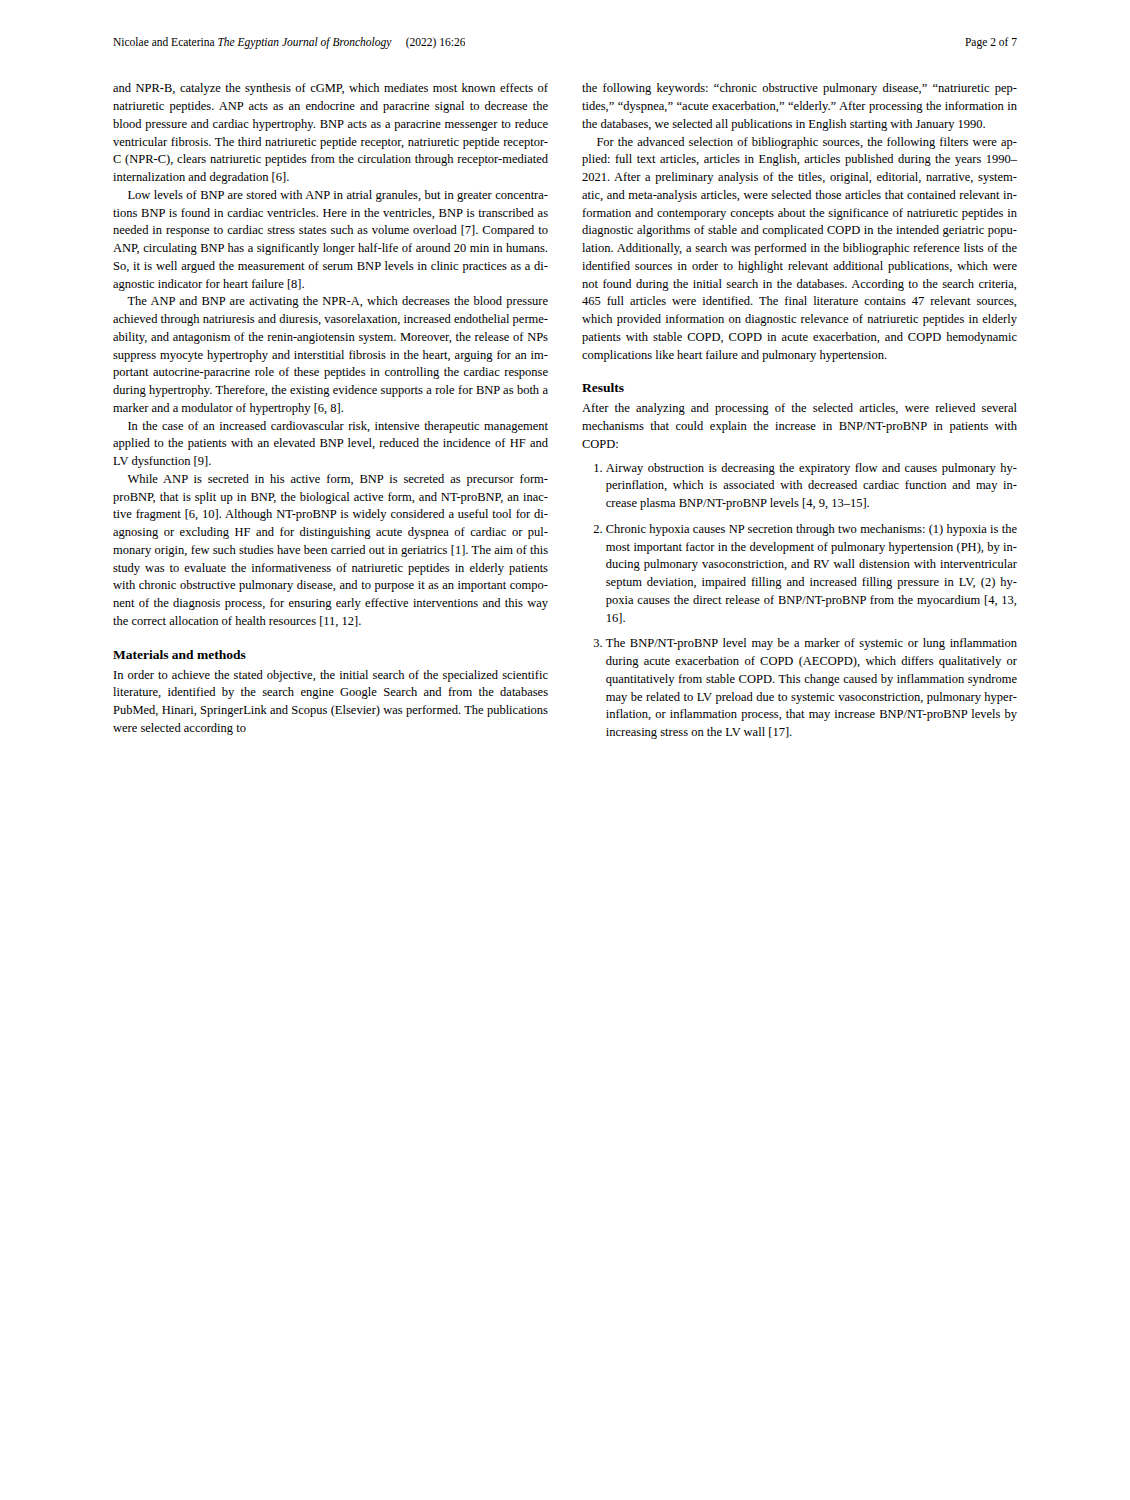Nicolae and Ecaterina The Egyptian Journal of Bronchology (2022) 16:26
Page 2 of 7
and NPR-B, catalyze the synthesis of cGMP, which mediates most known effects of natriuretic peptides. ANP acts as an endocrine and paracrine signal to decrease the blood pressure and cardiac hypertrophy. BNP acts as a paracrine messenger to reduce ventricular fibrosis. The third natriuretic peptide receptor, natriuretic peptide receptor-C (NPR-C), clears natriuretic peptides from the circulation through receptor-mediated internalization and degradation [6].
Low levels of BNP are stored with ANP in atrial granules, but in greater concentrations BNP is found in cardiac ventricles. Here in the ventricles, BNP is transcribed as needed in response to cardiac stress states such as volume overload [7]. Compared to ANP, circulating BNP has a significantly longer half-life of around 20 min in humans. So, it is well argued the measurement of serum BNP levels in clinic practices as a diagnostic indicator for heart failure [8].
The ANP and BNP are activating the NPR-A, which decreases the blood pressure achieved through natriuresis and diuresis, vasorelaxation, increased endothelial permeability, and antagonism of the renin-angiotensin system. Moreover, the release of NPs suppress myocyte hypertrophy and interstitial fibrosis in the heart, arguing for an important autocrine-paracrine role of these peptides in controlling the cardiac response during hypertrophy. Therefore, the existing evidence supports a role for BNP as both a marker and a modulator of hypertrophy [6, 8].
In the case of an increased cardiovascular risk, intensive therapeutic management applied to the patients with an elevated BNP level, reduced the incidence of HF and LV dysfunction [9].
While ANP is secreted in his active form, BNP is secreted as precursor form- proBNP, that is split up in BNP, the biological active form, and NT-proBNP, an inactive fragment [6, 10]. Although NT-proBNP is widely considered a useful tool for diagnosing or excluding HF and for distinguishing acute dyspnea of cardiac or pulmonary origin, few such studies have been carried out in geriatrics [1]. The aim of this study was to evaluate the informativeness of natriuretic peptides in elderly patients with chronic obstructive pulmonary disease, and to purpose it as an important component of the diagnosis process, for ensuring early effective interventions and this way the correct allocation of health resources [11, 12].
Materials and methods
In order to achieve the stated objective, the initial search of the specialized scientific literature, identified by the search engine Google Search and from the databases PubMed, Hinari, SpringerLink and Scopus (Elsevier) was performed. The publications were selected according to
the following keywords: “chronic obstructive pulmonary disease,” “natriuretic peptides,” “dyspnea,” “acute exacerbation,” “elderly.” After processing the information in the databases, we selected all publications in English starting with January 1990.
For the advanced selection of bibliographic sources, the following filters were applied: full text articles, articles in English, articles published during the years 1990–2021. After a preliminary analysis of the titles, original, editorial, narrative, systematic, and meta-analysis articles, were selected those articles that contained relevant information and contemporary concepts about the significance of natriuretic peptides in diagnostic algorithms of stable and complicated COPD in the intended geriatric population. Additionally, a search was performed in the bibliographic reference lists of the identified sources in order to highlight relevant additional publications, which were not found during the initial search in the databases. According to the search criteria, 465 full articles were identified. The final literature contains 47 relevant sources, which provided information on diagnostic relevance of natriuretic peptides in elderly patients with stable COPD, COPD in acute exacerbation, and COPD hemodynamic complications like heart failure and pulmonary hypertension.
Results
After the analyzing and processing of the selected articles, were relieved several mechanisms that could explain the increase in BNP/NT-proBNP in patients with COPD:
Airway obstruction is decreasing the expiratory flow and causes pulmonary hyperinflation, which is associated with decreased cardiac function and may increase plasma BNP/NT-proBNP levels [4, 9, 13–15].
Chronic hypoxia causes NP secretion through two mechanisms: (1) hypoxia is the most important factor in the development of pulmonary hypertension (PH), by inducing pulmonary vasoconstriction, and RV wall distension with interventricular septum deviation, impaired filling and increased filling pressure in LV, (2) hypoxia causes the direct release of BNP/NT-proBNP from the myocardium [4, 13, 16].
The BNP/NT-proBNP level may be a marker of systemic or lung inflammation during acute exacerbation of COPD (AECOPD), which differs qualitatively or quantitatively from stable COPD. This change caused by inflammation syndrome may be related to LV preload due to systemic vasoconstriction, pulmonary hyperinflation, or inflammation process, that may increase BNP/NT-proBNP levels by increasing stress on the LV wall [17].